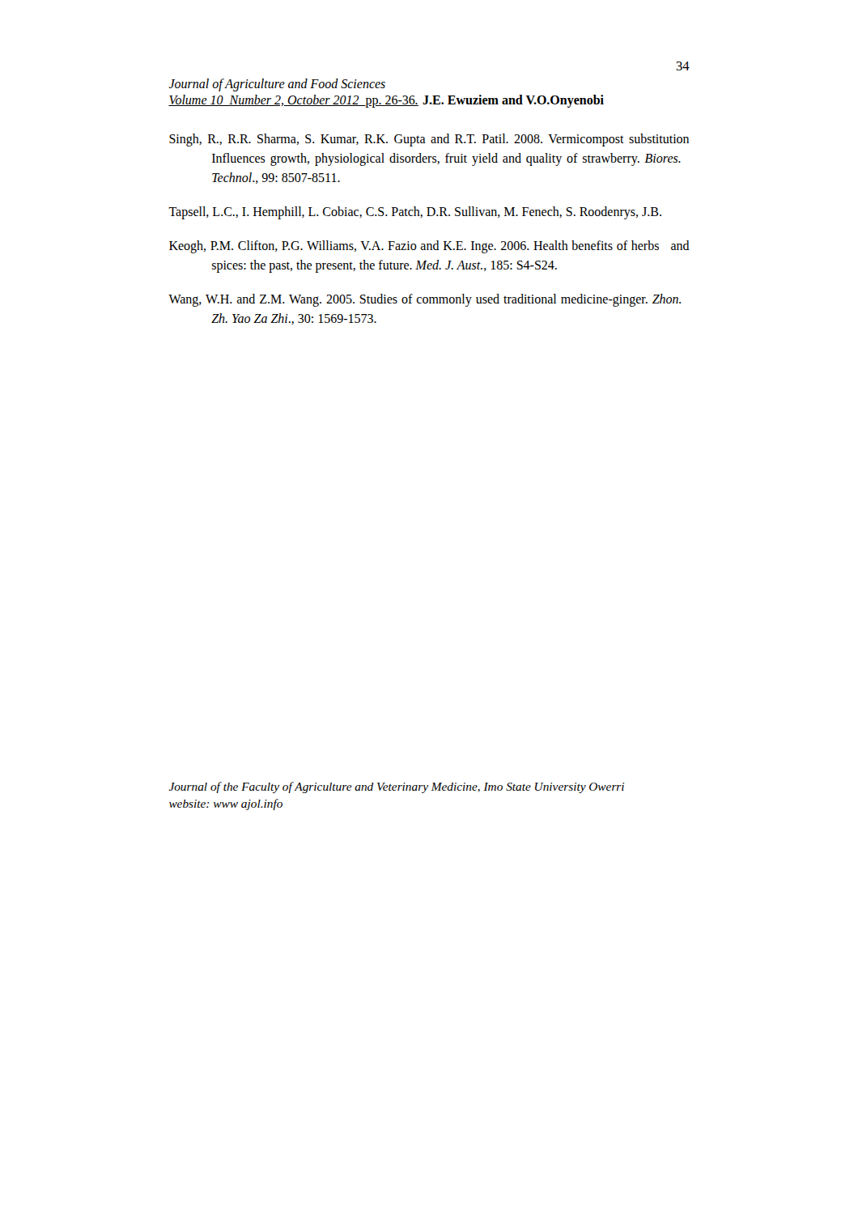34
Journal of Agriculture and Food Sciences
Volume 10 Number 2, October 2012 pp. 26-36. J.E. Ewuziem and V.O.Onyenobi
Singh, R., R.R. Sharma, S. Kumar, R.K. Gupta and R.T. Patil. 2008. Vermicompost substitution Influences growth, physiological disorders, fruit yield and quality of strawberry. Biores. Technol., 99: 8507-8511.
Tapsell, L.C., I. Hemphill, L. Cobiac, C.S. Patch, D.R. Sullivan, M. Fenech, S. Roodenrys, J.B.
Keogh, P.M. Clifton, P.G. Williams, V.A. Fazio and K.E. Inge. 2006. Health benefits of herbs and spices: the past, the present, the future. Med. J. Aust., 185: S4-S24.
Wang, W.H. and Z.M. Wang. 2005. Studies of commonly used traditional medicine-ginger. Zhon. Zh. Yao Za Zhi., 30: 1569-1573.
Journal of the Faculty of Agriculture and Veterinary Medicine, Imo State University Owerri
website: www ajol.info